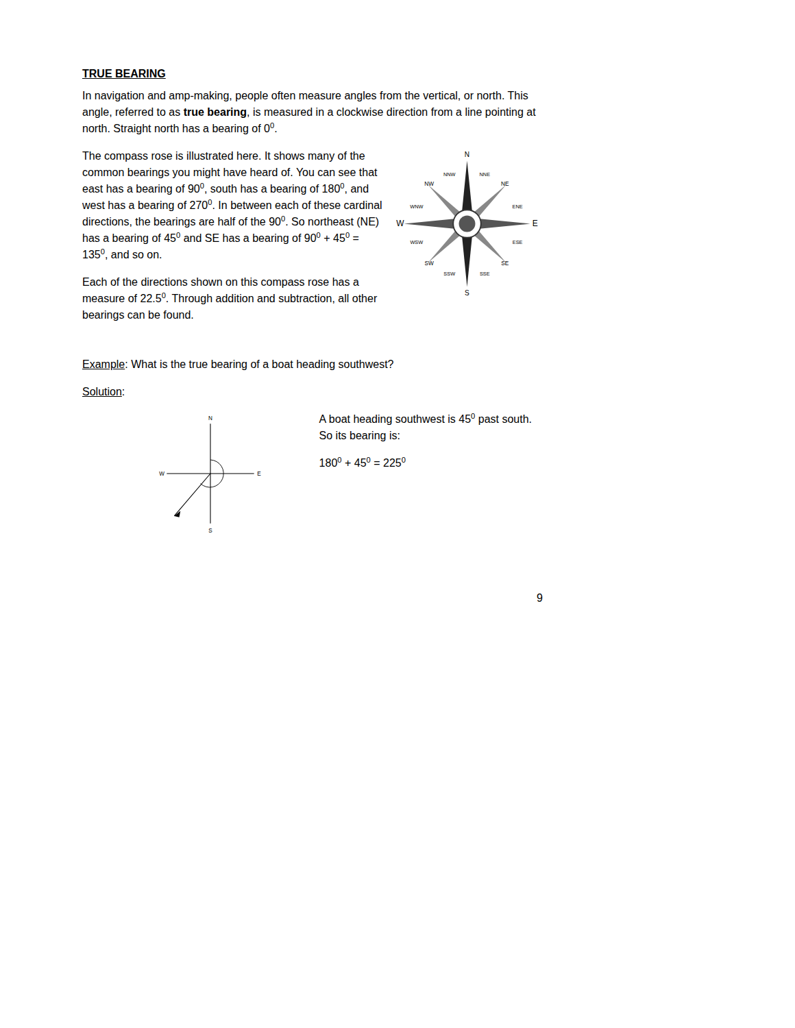TRUE BEARING
In navigation and amp-making, people often measure angles from the vertical, or north. This angle, referred to as true bearing, is measured in a clockwise direction from a line pointing at north. Straight north has a bearing of 00.
The compass rose is illustrated here. It shows many of the common bearings you might have heard of. You can see that east has a bearing of 900, south has a bearing of 1800, and west has a bearing of 2700. In between each of these cardinal directions, the bearings are half of the 900. So northeast (NE) has a bearing of 450 and SE has a bearing of 900 + 450 = 1350, and so on.
Each of the directions shown on this compass rose has a measure of 22.50. Through addition and subtraction, all other bearings can be found.
Example: What is the true bearing of a boat heading southwest?
Solution:
A boat heading southwest is 450 past south. So its bearing is:
1800 + 450 = 2250
9